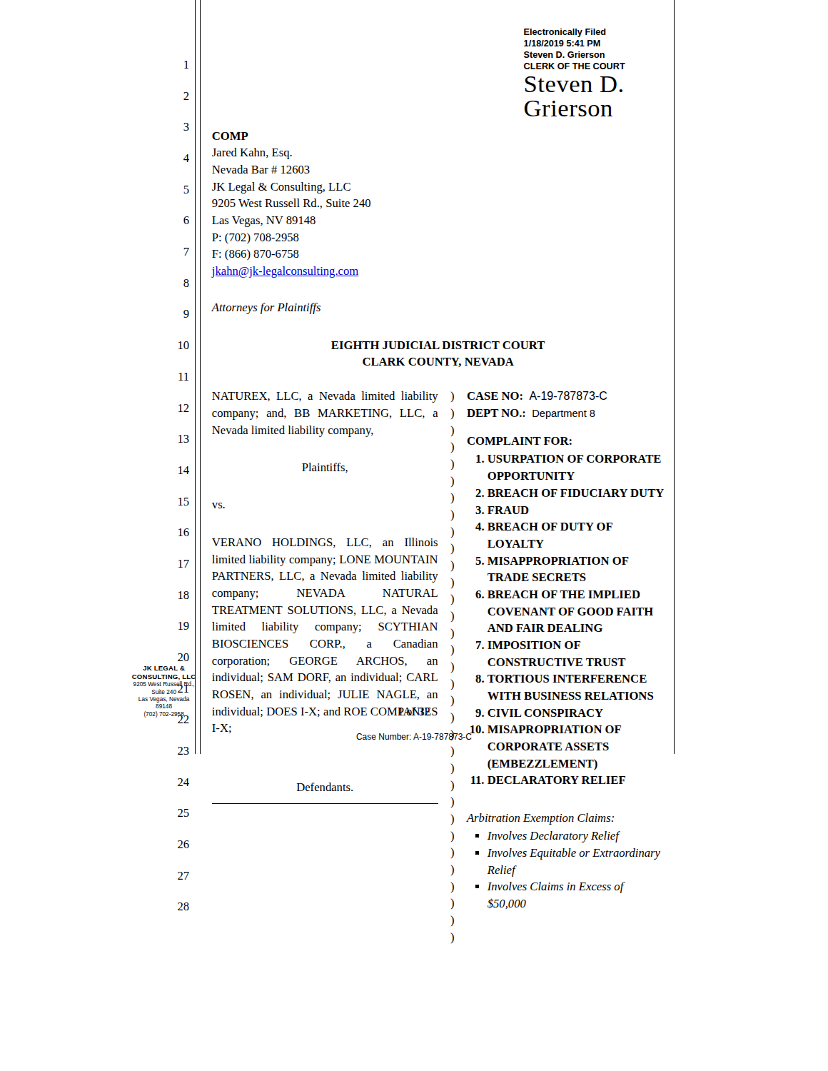1
2
3
4
5
6
7
8
9
10
11
12
13
14
15
16
17
18
19
20
21
22
23
24
25
26
27
28
Electronically Filed
1/18/2019 5:41 PM
Steven D. Grierson
CLERK OF THE COURT
Steven D. Grierson
COMP
Jared Kahn, Esq.
Nevada Bar # 12603
JK Legal & Consulting, LLC
9205 West Russell Rd., Suite 240
Las Vegas, NV 89148
P: (702) 708-2958
F: (866) 870-6758
jkahn@jk-legalconsulting.com
Attorneys for Plaintiffs
EIGHTH JUDICIAL DISTRICT COURT
CLARK COUNTY, NEVADA
| NATUREX, LLC, a Nevada limited liability company; and, BB MARKETING, LLC, a Nevada limited liability company, Plaintiffs, vs. VERANO HOLDINGS, LLC, an Illinois limited liability company; LONE MOUNTAIN PARTNERS, LLC, a Nevada limited liability company; NEVADA NATURAL TREATMENT SOLUTIONS, LLC, a Nevada limited liability company; SCYTHIAN BIOSCIENCES CORP., a Canadian corporation; GEORGE ARCHOS, an individual; SAM DORF, an individual; CARL ROSEN, an individual; JULIE NAGLE, an individual; DOES I-X; and ROE COMPANIES I-X; Defendants. | ) ) ) ) ) ) ) ) ) ) ) ) ) ) ) ) ) ) ) ) ) ) ) ) ) ) ) ) ) ) ) ) ) | CASE NO: A-19-787873-C DEPT NO.: Department 8 COMPLAINT FOR: USURPATION OF CORPORATE OPPORTUNITY BREACH OF FIDUCIARY DUTY FRAUD BREACH OF DUTY OF LOYALTY MISAPPROPRIATION OF TRADE SECRETS BREACH OF THE IMPLIED COVENANT OF GOOD FAITH AND FAIR DEALING IMPOSITION OF CONSTRUCTIVE TRUST TORTIOUS INTERFERENCE WITH BUSINESS RELATIONS CIVIL CONSPIRACY MISAPROPRIATION OF CORPORATE ASSETS (EMBEZZLEMENT) DECLARATORY RELIEF Arbitration Exemption Claims: Involves Declaratory Relief Involves Equitable or Extraordinary Relief Involves Claims in Excess of $50,000 |
JK LEGAL &
CONSULTING, LLC
9205 West Russell Rd., Suite 240
Las Vegas, Nevada 89148
(702) 702-2958
1 of 32
Case Number: A-19-787873-C